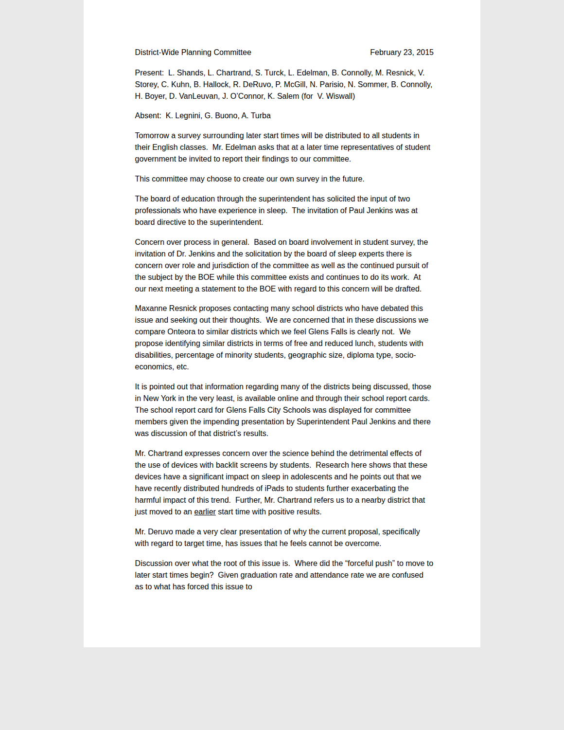District-Wide Planning Committee February 23, 2015
Present: L. Shands, L. Chartrand, S. Turck, L. Edelman, B. Connolly, M. Resnick, V. Storey, C. Kuhn, B. Hallock, R. DeRuvo, P. McGill, N. Parisio, N. Sommer, B. Connolly, H. Boyer, D. VanLeuvan, J. O’Connor, K. Salem (for V. Wiswall)
Absent: K. Legnini, G. Buono, A. Turba
Tomorrow a survey surrounding later start times will be distributed to all students in their English classes. Mr. Edelman asks that at a later time representatives of student government be invited to report their findings to our committee.
This committee may choose to create our own survey in the future.
The board of education through the superintendent has solicited the input of two professionals who have experience in sleep. The invitation of Paul Jenkins was at board directive to the superintendent.
Concern over process in general. Based on board involvement in student survey, the invitation of Dr. Jenkins and the solicitation by the board of sleep experts there is concern over role and jurisdiction of the committee as well as the continued pursuit of the subject by the BOE while this committee exists and continues to do its work. At our next meeting a statement to the BOE with regard to this concern will be drafted.
Maxanne Resnick proposes contacting many school districts who have debated this issue and seeking out their thoughts. We are concerned that in these discussions we compare Onteora to similar districts which we feel Glens Falls is clearly not. We propose identifying similar districts in terms of free and reduced lunch, students with disabilities, percentage of minority students, geographic size, diploma type, socio-economics, etc.
It is pointed out that information regarding many of the districts being discussed, those in New York in the very least, is available online and through their school report cards. The school report card for Glens Falls City Schools was displayed for committee members given the impending presentation by Superintendent Paul Jenkins and there was discussion of that district’s results.
Mr. Chartrand expresses concern over the science behind the detrimental effects of the use of devices with backlit screens by students. Research here shows that these devices have a significant impact on sleep in adolescents and he points out that we have recently distributed hundreds of iPads to students further exacerbating the harmful impact of this trend. Further, Mr. Chartrand refers us to a nearby district that just moved to an earlier start time with positive results.
Mr. Deruvo made a very clear presentation of why the current proposal, specifically with regard to target time, has issues that he feels cannot be overcome.
Discussion over what the root of this issue is. Where did the “forceful push” to move to later start times begin? Given graduation rate and attendance rate we are confused as to what has forced this issue to